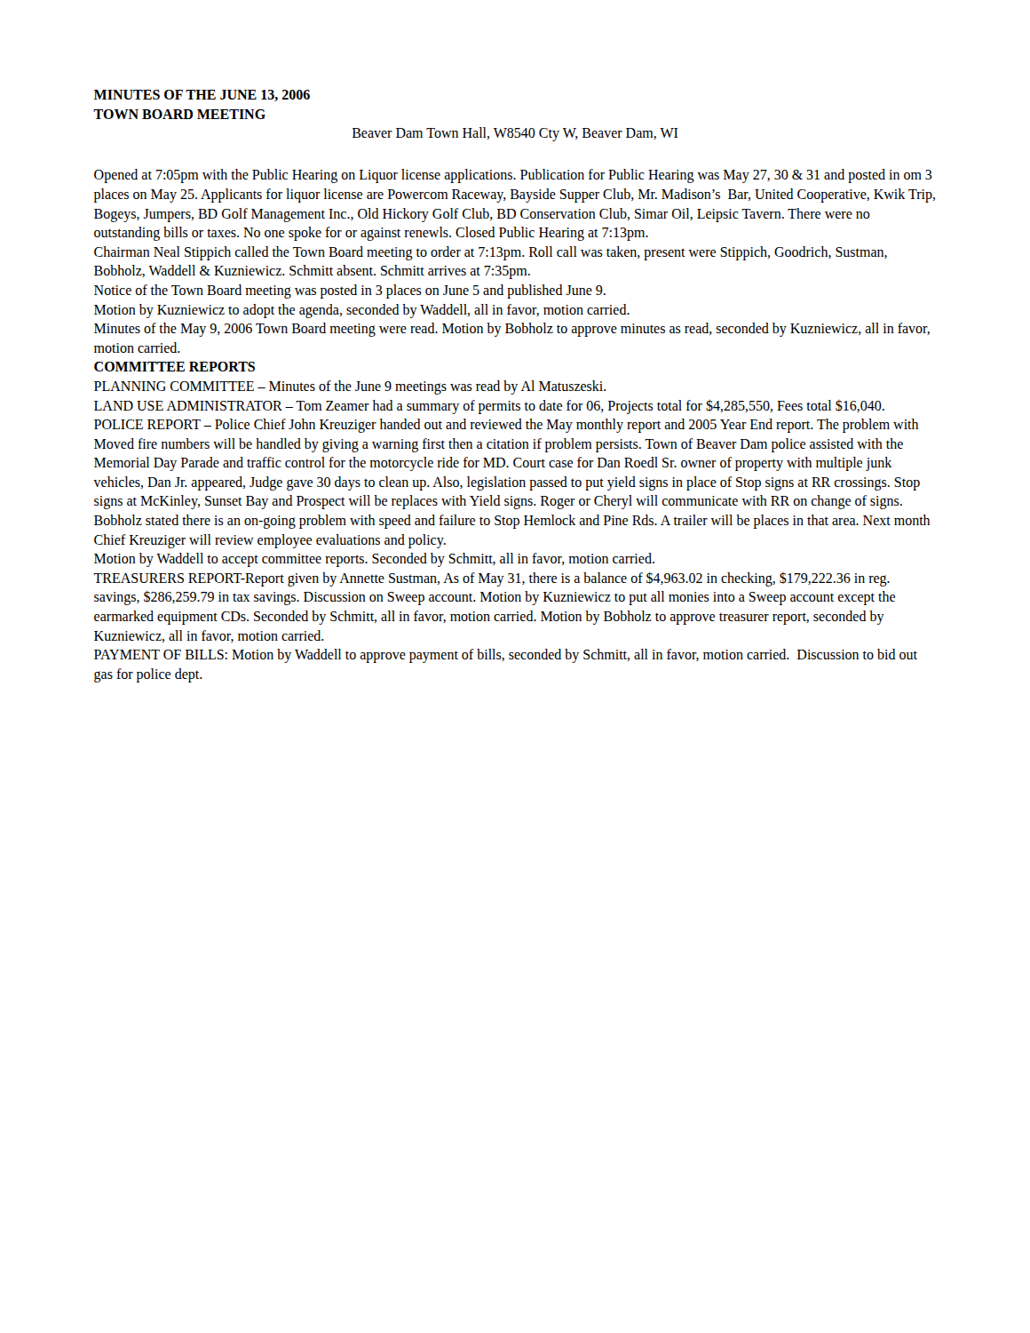MINUTES OF THE JUNE 13, 2006
TOWN BOARD MEETING
Beaver Dam Town Hall, W8540 Cty W, Beaver Dam, WI
Opened at 7:05pm with the Public Hearing on Liquor license applications. Publication for Public Hearing was May 27, 30 & 31 and posted in om 3 places on May 25. Applicants for liquor license are Powercom Raceway, Bayside Supper Club, Mr. Madison’s Bar, United Cooperative, Kwik Trip, Bogeys, Jumpers, BD Golf Management Inc., Old Hickory Golf Club, BD Conservation Club, Simar Oil, Leipsic Tavern. There were no outstanding bills or taxes. No one spoke for or against renewls. Closed Public Hearing at 7:13pm.
Chairman Neal Stippich called the Town Board meeting to order at 7:13pm. Roll call was taken, present were Stippich, Goodrich, Sustman, Bobholz, Waddell & Kuzniewicz. Schmitt absent. Schmitt arrives at 7:35pm.
Notice of the Town Board meeting was posted in 3 places on June 5 and published June 9.
Motion by Kuzniewicz to adopt the agenda, seconded by Waddell, all in favor, motion carried.
Minutes of the May 9, 2006 Town Board meeting were read. Motion by Bobholz to approve minutes as read, seconded by Kuzniewicz, all in favor, motion carried.
COMMITTEE REPORTS
PLANNING COMMITTEE – Minutes of the June 9 meetings was read by Al Matuszeski.
LAND USE ADMINISTRATOR – Tom Zeamer had a summary of permits to date for 06, Projects total for $4,285,550, Fees total $16,040.
POLICE REPORT – Police Chief John Kreuziger handed out and reviewed the May monthly report and 2005 Year End report. The problem with Moved fire numbers will be handled by giving a warning first then a citation if problem persists. Town of Beaver Dam police assisted with the Memorial Day Parade and traffic control for the motorcycle ride for MD. Court case for Dan Roedl Sr. owner of property with multiple junk vehicles, Dan Jr. appeared, Judge gave 30 days to clean up. Also, legislation passed to put yield signs in place of Stop signs at RR crossings. Stop signs at McKinley, Sunset Bay and Prospect will be replaces with Yield signs. Roger or Cheryl will communicate with RR on change of signs. Bobholz stated there is an on-going problem with speed and failure to Stop Hemlock and Pine Rds. A trailer will be places in that area. Next month Chief Kreuziger will review employee evaluations and policy.
Motion by Waddell to accept committee reports. Seconded by Schmitt, all in favor, motion carried.
TREASURERS REPORT-Report given by Annette Sustman, As of May 31, there is a balance of $4,963.02 in checking, $179,222.36 in reg. savings, $286,259.79 in tax savings. Discussion on Sweep account. Motion by Kuzniewicz to put all monies into a Sweep account except the earmarked equipment CDs. Seconded by Schmitt, all in favor, motion carried. Motion by Bobholz to approve treasurer report, seconded by Kuzniewicz, all in favor, motion carried.
PAYMENT OF BILLS: Motion by Waddell to approve payment of bills, seconded by Schmitt, all in favor, motion carried. Discussion to bid out gas for police dept.